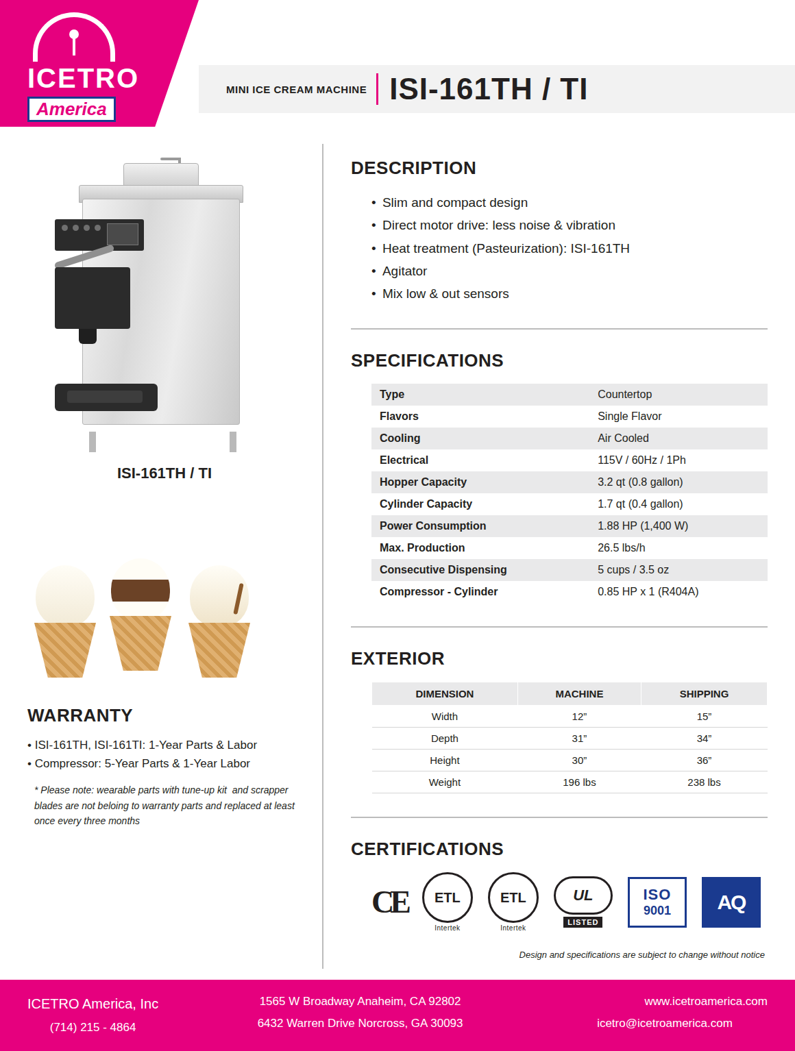ICETRO
America
MINI ICE CREAM MACHINE
ISI-161TH / TI
ISI-161TH / TI
WARRANTY
ISI-161TH, ISI-161TI: 1-Year Parts & Labor
Compressor: 5-Year Parts & 1-Year Labor
* Please note: wearable parts with tune-up kit and scrapper blades are not beloing to warranty parts and replaced at least once every three months
DESCRIPTION
Slim and compact design
Direct motor drive: less noise & vibration
Heat treatment (Pasteurization): ISI-161TH
Agitator
Mix low & out sensors
SPECIFICATIONS
| Type | Countertop |
| Flavors | Single Flavor |
| Cooling | Air Cooled |
| Electrical | 115V / 60Hz / 1Ph |
| Hopper Capacity | 3.2 qt (0.8 gallon) |
| Cylinder Capacity | 1.7 qt (0.4 gallon) |
| Power Consumption | 1.88 HP (1,400 W) |
| Max. Production | 26.5 lbs/h |
| Consecutive Dispensing | 5 cups / 3.5 oz |
| Compressor - Cylinder | 0.85 HP x 1 (R404A) |
EXTERIOR
| DIMENSION | MACHINE | SHIPPING |
| --- | --- | --- |
| Width | 12” | 15” |
| Depth | 31” | 34” |
| Height | 30” | 36” |
| Weight | 196 lbs | 238 lbs |
CERTIFICATIONS
CE
ETL
Intertek
ETL
Intertek
UL
LISTED
ISO 9001
AQ
Design and specifications are subject to change without notice
ICETRO America, Inc
(714) 215 - 4864
1565 W Broadway Anaheim, CA 92802
6432 Warren Drive Norcross, GA 30093
www.icetroamerica.com
icetro@icetroamerica.com